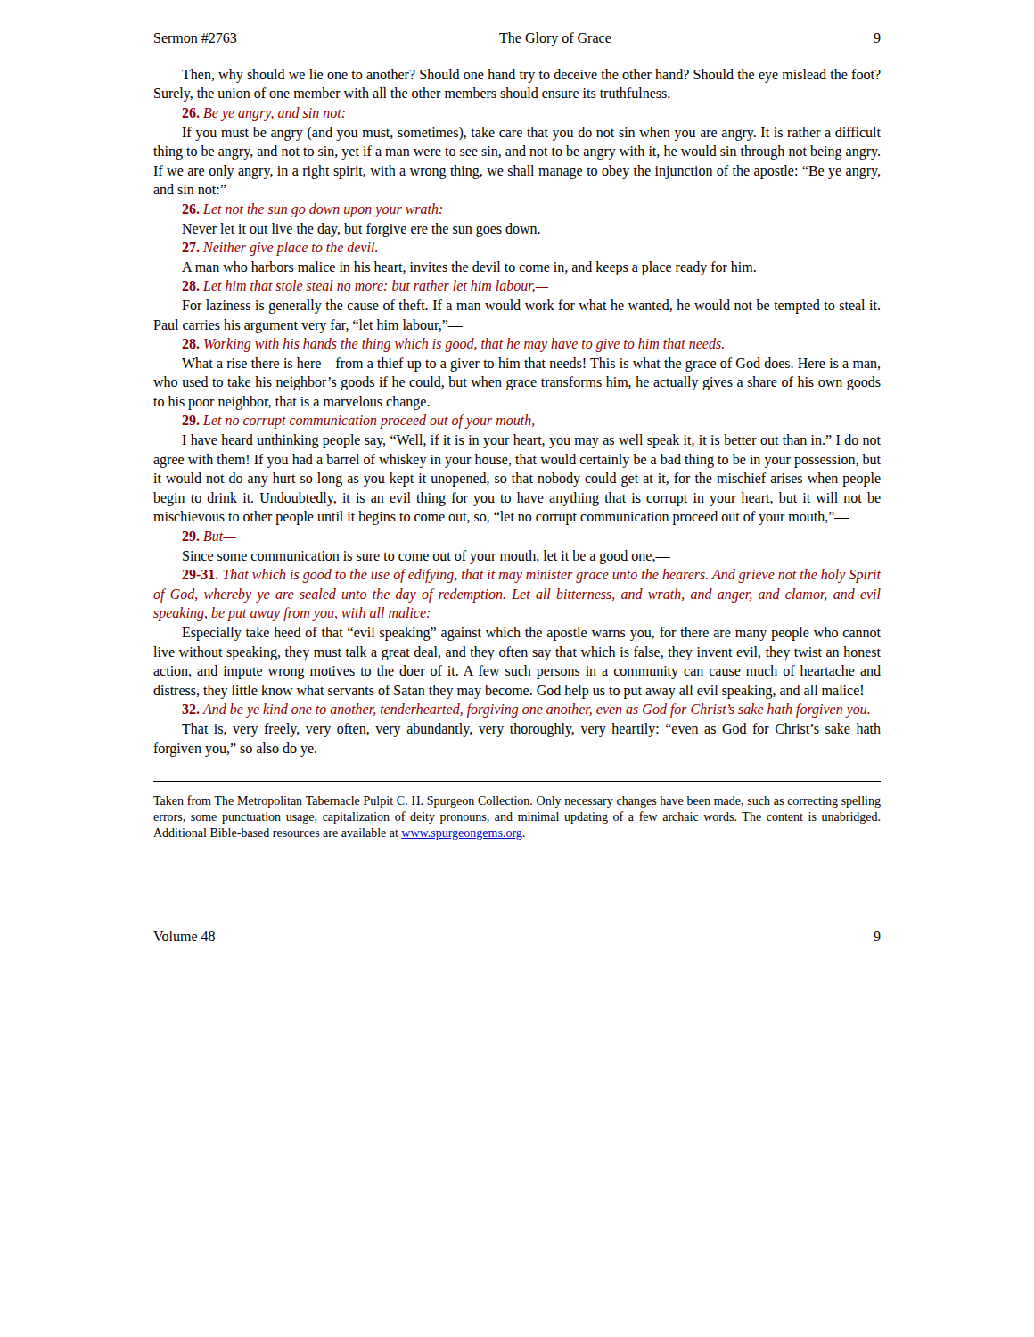Sermon #2763
The Glory of Grace
9
Then, why should we lie one to another? Should one hand try to deceive the other hand? Should the eye mislead the foot? Surely, the union of one member with all the other members should ensure its truthfulness.
26. Be ye angry, and sin not:
If you must be angry (and you must, sometimes), take care that you do not sin when you are angry. It is rather a difficult thing to be angry, and not to sin, yet if a man were to see sin, and not to be angry with it, he would sin through not being angry. If we are only angry, in a right spirit, with a wrong thing, we shall manage to obey the injunction of the apostle: “Be ye angry, and sin not:”
26. Let not the sun go down upon your wrath:
Never let it out live the day, but forgive ere the sun goes down.
27. Neither give place to the devil.
A man who harbors malice in his heart, invites the devil to come in, and keeps a place ready for him.
28. Let him that stole steal no more: but rather let him labour,—
For laziness is generally the cause of theft. If a man would work for what he wanted, he would not be tempted to steal it. Paul carries his argument very far, “let him labour,”—
28. Working with his hands the thing which is good, that he may have to give to him that needs.
What a rise there is here—from a thief up to a giver to him that needs! This is what the grace of God does. Here is a man, who used to take his neighbor’s goods if he could, but when grace transforms him, he actually gives a share of his own goods to his poor neighbor, that is a marvelous change.
29. Let no corrupt communication proceed out of your mouth,—
I have heard unthinking people say, “Well, if it is in your heart, you may as well speak it, it is better out than in.” I do not agree with them! If you had a barrel of whiskey in your house, that would certainly be a bad thing to be in your possession, but it would not do any hurt so long as you kept it unopened, so that nobody could get at it, for the mischief arises when people begin to drink it. Undoubtedly, it is an evil thing for you to have anything that is corrupt in your heart, but it will not be mischievous to other people until it begins to come out, so, “let no corrupt communication proceed out of your mouth,”—
29. But—
Since some communication is sure to come out of your mouth, let it be a good one,—
29-31. That which is good to the use of edifying, that it may minister grace unto the hearers. And grieve not the holy Spirit of God, whereby ye are sealed unto the day of redemption. Let all bitterness, and wrath, and anger, and clamor, and evil speaking, be put away from you, with all malice:
Especially take heed of that “evil speaking” against which the apostle warns you, for there are many people who cannot live without speaking, they must talk a great deal, and they often say that which is false, they invent evil, they twist an honest action, and impute wrong motives to the doer of it. A few such persons in a community can cause much of heartache and distress, they little know what servants of Satan they may become. God help us to put away all evil speaking, and all malice!
32. And be ye kind one to another, tenderhearted, forgiving one another, even as God for Christ’s sake hath forgiven you.
That is, very freely, very often, very abundantly, very thoroughly, very heartily: “even as God for Christ’s sake hath forgiven you,” so also do ye.
Taken from The Metropolitan Tabernacle Pulpit C. H. Spurgeon Collection. Only necessary changes have been made, such as correcting spelling errors, some punctuation usage, capitalization of deity pronouns, and minimal updating of a few archaic words. The content is unabridged. Additional Bible-based resources are available at www.spurgeongems.org.
Volume 48
9